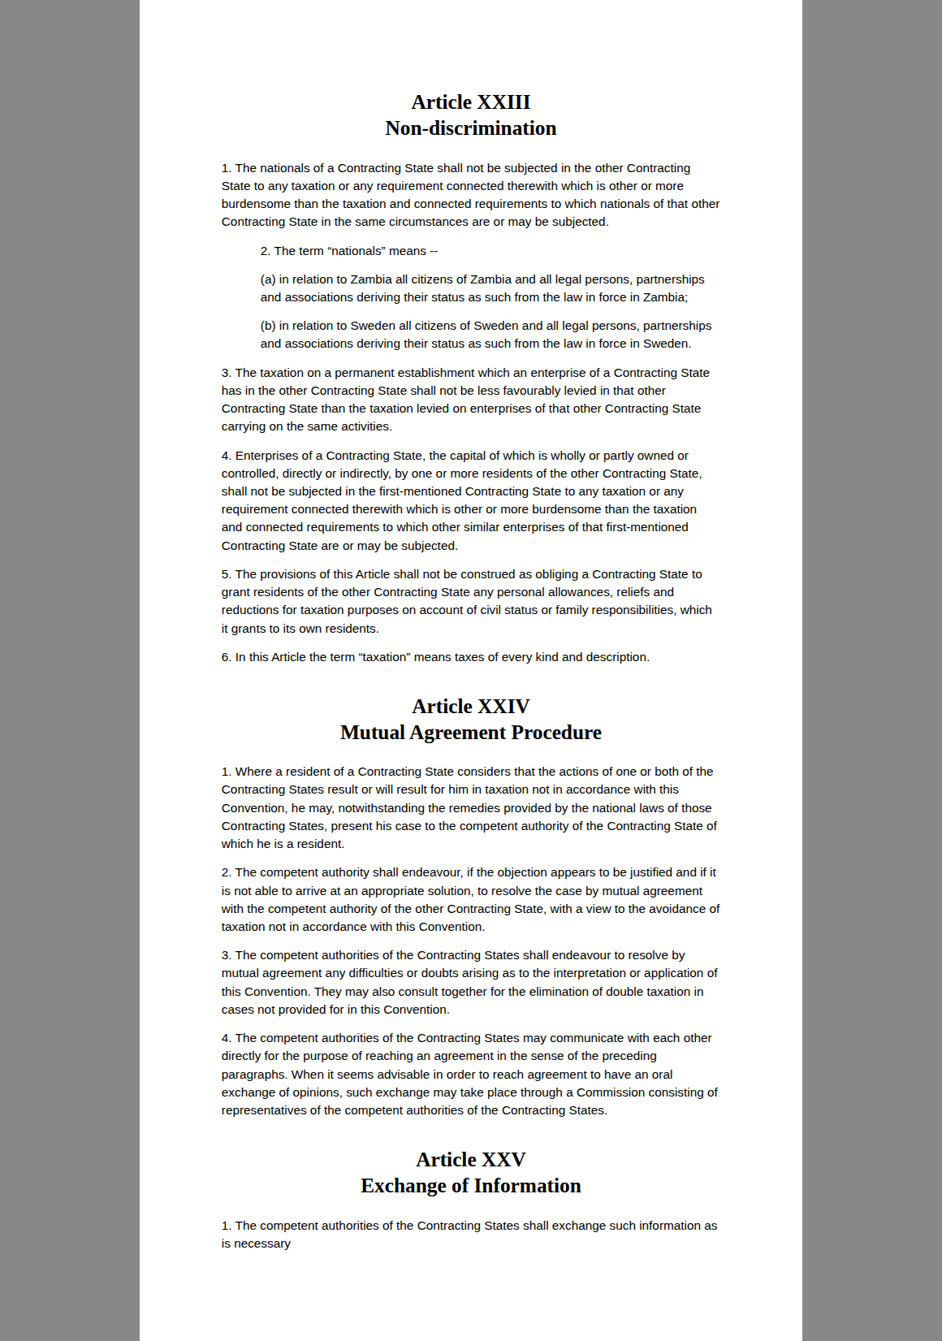Article XXIII
Non-discrimination
1. The nationals of a Contracting State shall not be subjected in the other Contracting State to any taxation or any requirement connected therewith which is other or more burdensome than the taxation and connected requirements to which nationals of that other Contracting State in the same circumstances are or may be subjected.
2. The term “nationals” means --
(a) in relation to Zambia all citizens of Zambia and all legal persons, partnerships and associations deriving their status as such from the law in force in Zambia;
(b) in relation to Sweden all citizens of Sweden and all legal persons, partnerships and associations deriving their status as such from the law in force in Sweden.
3. The taxation on a permanent establishment which an enterprise of a Contracting State has in the other Contracting State shall not be less favourably levied in that other Contracting State than the taxation levied on enterprises of that other Contracting State carrying on the same activities.
4. Enterprises of a Contracting State, the capital of which is wholly or partly owned or controlled, directly or indirectly, by one or more residents of the other Contracting State, shall not be subjected in the first-mentioned Contracting State to any taxation or any requirement connected therewith which is other or more burdensome than the taxation and connected requirements to which other similar enterprises of that first-mentioned Contracting State are or may be subjected.
5. The provisions of this Article shall not be construed as obliging a Contracting State to grant residents of the other Contracting State any personal allowances, reliefs and reductions for taxation purposes on account of civil status or family responsibilities, which it grants to its own residents.
6. In this Article the term “taxation” means taxes of every kind and description.
Article XXIV
Mutual Agreement Procedure
1. Where a resident of a Contracting State considers that the actions of one or both of the Contracting States result or will result for him in taxation not in accordance with this Convention, he may, notwithstanding the remedies provided by the national laws of those Contracting States, present his case to the competent authority of the Contracting State of which he is a resident.
2. The competent authority shall endeavour, if the objection appears to be justified and if it is not able to arrive at an appropriate solution, to resolve the case by mutual agreement with the competent authority of the other Contracting State, with a view to the avoidance of taxation not in accordance with this Convention.
3. The competent authorities of the Contracting States shall endeavour to resolve by mutual agreement any difficulties or doubts arising as to the interpretation or application of this Convention. They may also consult together for the elimination of double taxation in cases not provided for in this Convention.
4. The competent authorities of the Contracting States may communicate with each other directly for the purpose of reaching an agreement in the sense of the preceding paragraphs. When it seems advisable in order to reach agreement to have an oral exchange of opinions, such exchange may take place through a Commission consisting of representatives of the competent authorities of the Contracting States.
Article XXV
Exchange of Information
1. The competent authorities of the Contracting States shall exchange such information as is necessary